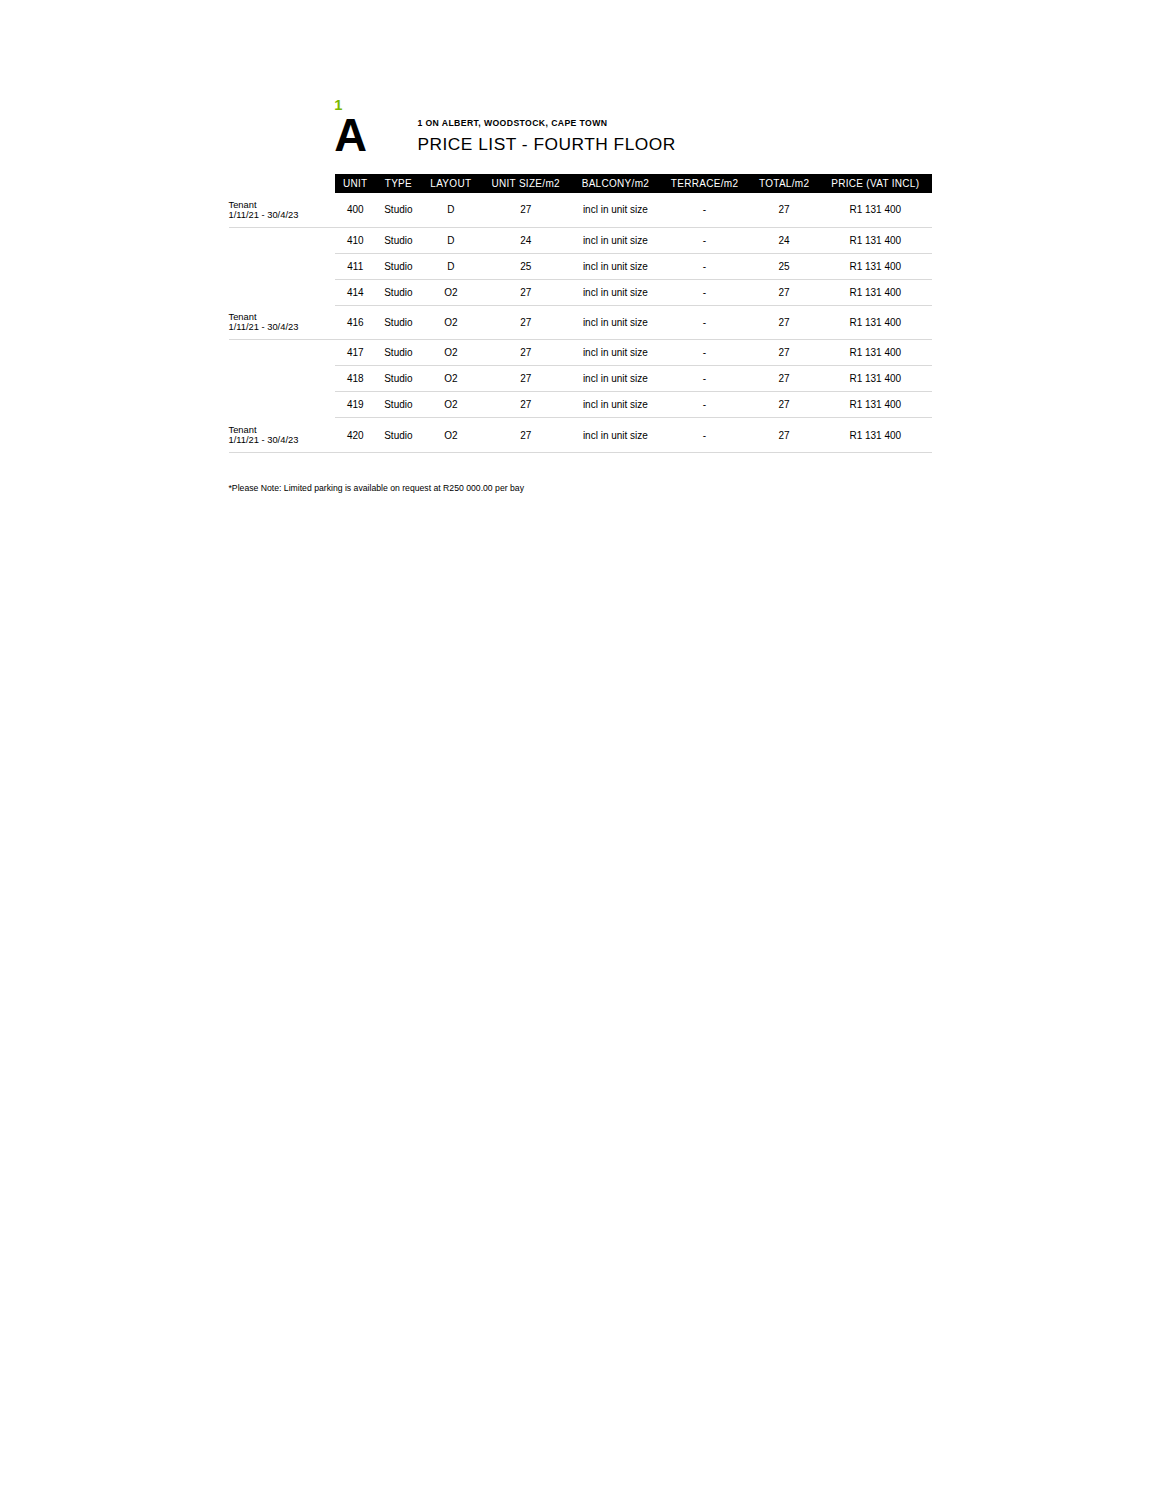1 A
1 ON ALBERT, WOODSTOCK, CAPE TOWN
PRICE LIST - FOURTH FLOOR
| | UNIT | TYPE | LAYOUT | UNIT SIZE/m2 | BALCONY/m2 | TERRACE/m2 | TOTAL/m2 | PRICE (VAT INCL) |
| --- | --- | --- | --- | --- | --- | --- | --- | --- |
| Tenant 1/11/21 - 30/4/23 | 400 | Studio | D | 27 | incl in unit size | - | 27 | R1 131 400 |
| | 410 | Studio | D | 24 | incl in unit size | - | 24 | R1 131 400 |
| | 411 | Studio | D | 25 | incl in unit size | - | 25 | R1 131 400 |
| | 414 | Studio | O2 | 27 | incl in unit size | - | 27 | R1 131 400 |
| Tenant 1/11/21 - 30/4/23 | 416 | Studio | O2 | 27 | incl in unit size | - | 27 | R1 131 400 |
| | 417 | Studio | O2 | 27 | incl in unit size | - | 27 | R1 131 400 |
| | 418 | Studio | O2 | 27 | incl in unit size | - | 27 | R1 131 400 |
| | 419 | Studio | O2 | 27 | incl in unit size | - | 27 | R1 131 400 |
| Tenant 1/11/21 - 30/4/23 | 420 | Studio | O2 | 27 | incl in unit size | - | 27 | R1 131 400 |
*Please Note: Limited parking is available on request at R250 000.00 per bay